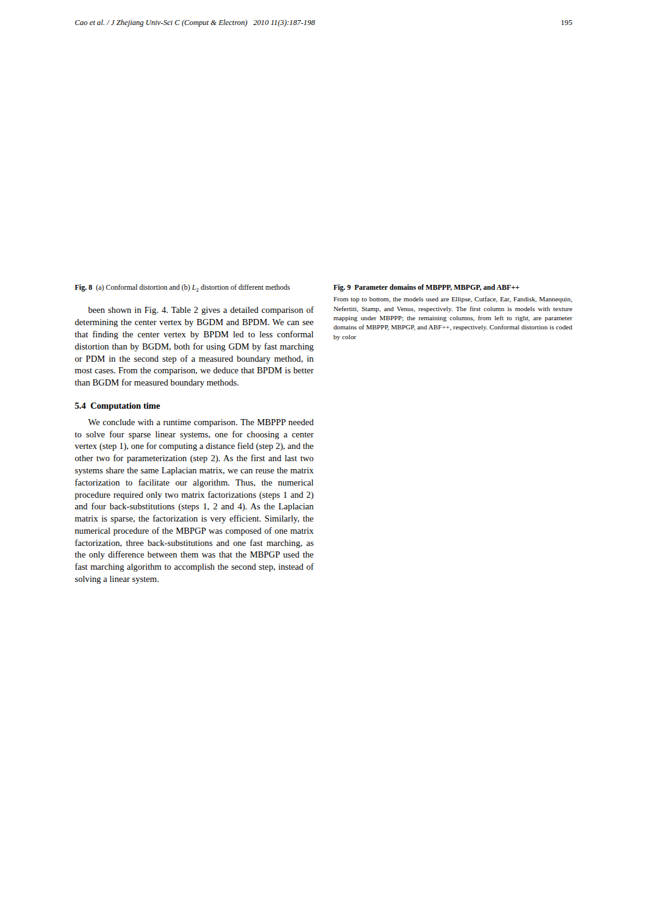Cao et al. / J Zhejiang Univ-Sci C (Comput & Electron) 2010 11(3):187-198 195
Fig. 8 (a) Conformal distortion and (b) L2 distortion of different methods
been shown in Fig. 4. Table 2 gives a detailed comparison of determining the center vertex by BGDM and BPDM. We can see that finding the center vertex by BPDM led to less conformal distortion than by BGDM, both for using GDM by fast marching or PDM in the second step of a measured boundary method, in most cases. From the comparison, we deduce that BPDM is better than BGDM for measured boundary methods.
5.4 Computation time
We conclude with a runtime comparison. The MBPPP needed to solve four sparse linear systems, one for choosing a center vertex (step 1), one for computing a distance field (step 2), and the other two for parameterization (step 2). As the first and last two systems share the same Laplacian matrix, we can reuse the matrix factorization to facilitate our algorithm. Thus, the numerical procedure required only two matrix factorizations (steps 1 and 2) and four back-substitutions (steps 1, 2 and 4). As the Laplacian matrix is sparse, the factorization is very efficient. Similarly, the numerical procedure of the MBPGP was composed of one matrix factorization, three back-substitutions and one fast marching, as the only difference between them was that the MBPGP used the fast marching algorithm to accomplish the second step, instead of solving a linear system.
Fig. 9 Parameter domains of MBPPP, MBPGP, and ABF++
From top to bottom, the models used are Ellipse, Cutface, Ear, Fandisk, Mannequin, Nefertiti, Stamp, and Venus, respectively. The first column is models with texture mapping under MBPPP; the remaining columns, from left to right, are parameter domains of MBPPP, MBPGP, and ABF++, respectively. Conformal distortion is coded by color